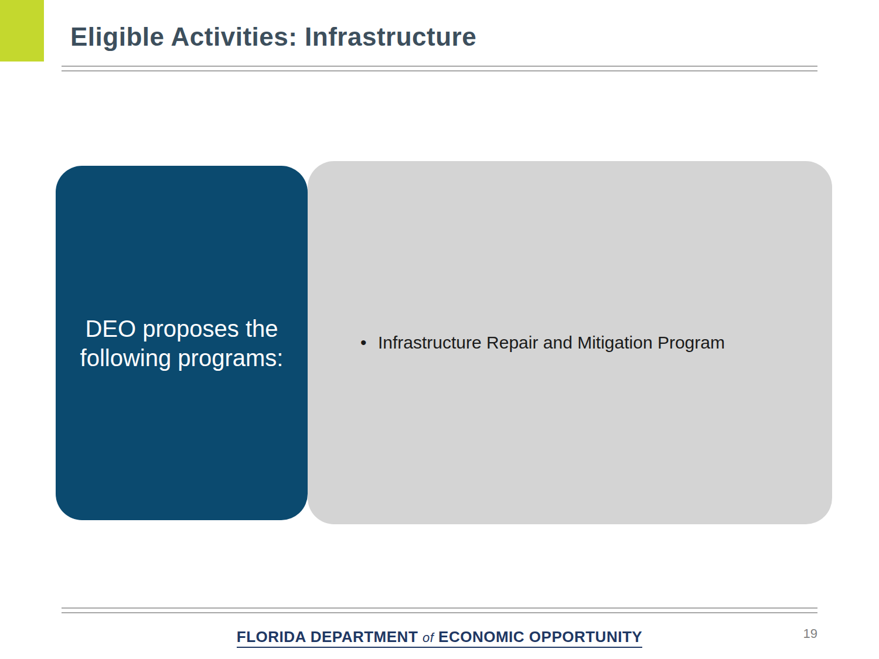Eligible Activities: Infrastructure
Infrastructure Repair and Mitigation Program
DEO proposes the following programs:
FLORIDA DEPARTMENT of ECONOMIC OPPORTUNITY
19